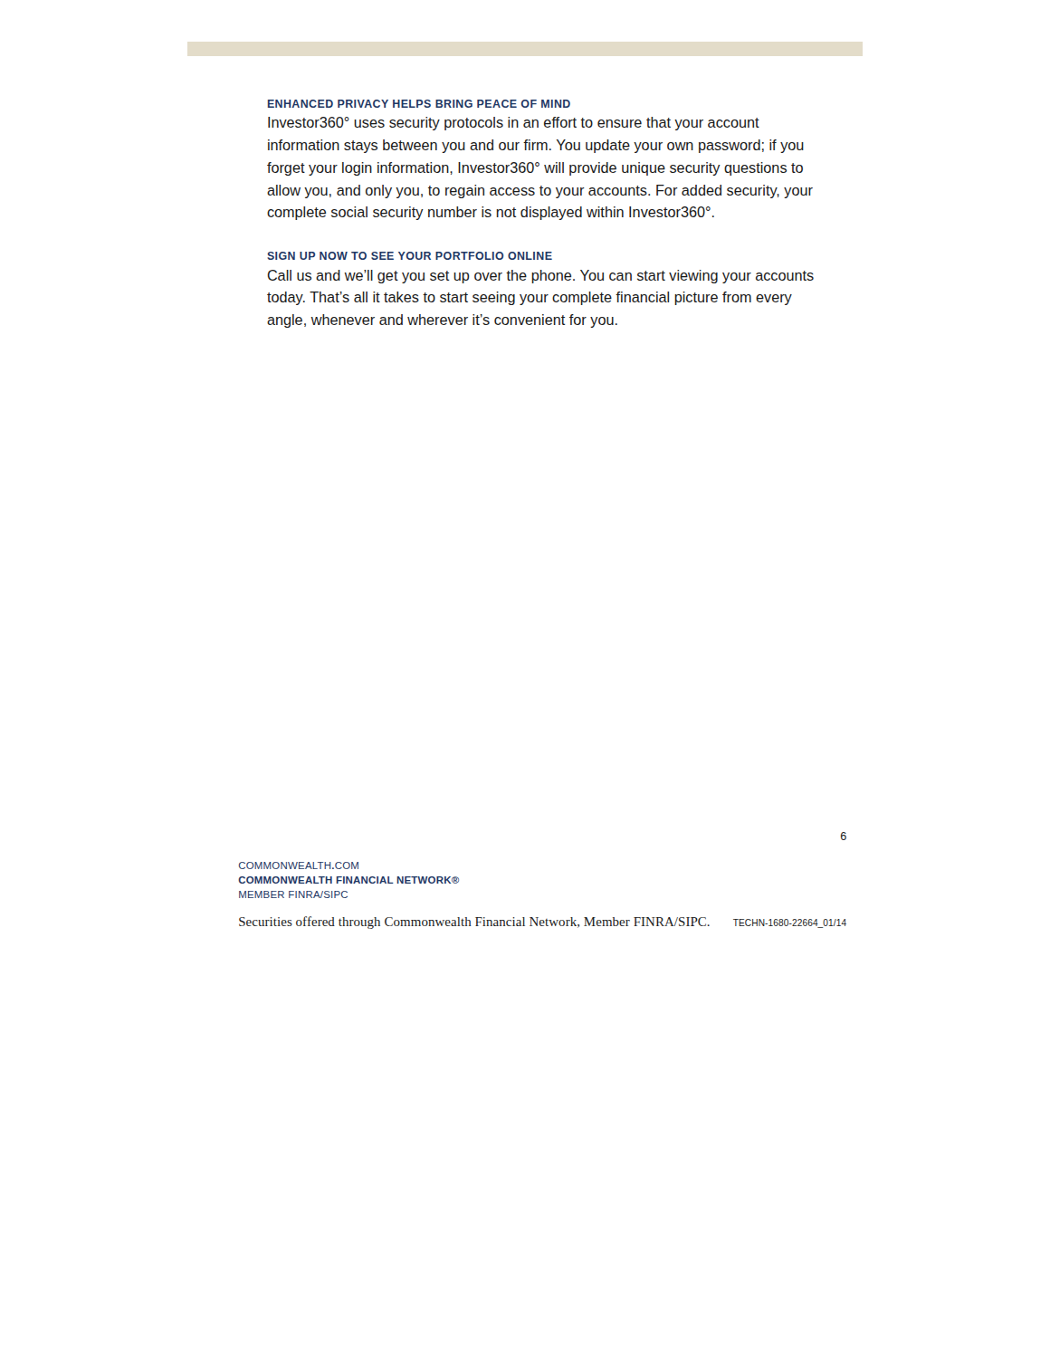Enhanced privacy helps bring peace of mind
Investor360° uses security protocols in an effort to ensure that your account information stays between you and our firm. You update your own password; if you forget your login information, Investor360° will provide unique security questions to allow you, and only you, to regain access to your accounts. For added security, your complete social security number is not displayed within Investor360°.
Sign up now to see your portfolio online
Call us and we’ll get you set up over the phone. You can start viewing your accounts today. That’s all it takes to start seeing your complete financial picture from every angle, whenever and wherever it’s convenient for you.
6
COMMONWEALTH. COM
COMMONWEALTH FINANCIAL NETWORK®
MEMBER FINRA/SIPC
Securities offered through Commonwealth Financial Network, Member FINRA/SIPC.
TECHN-1680-22664_01/14